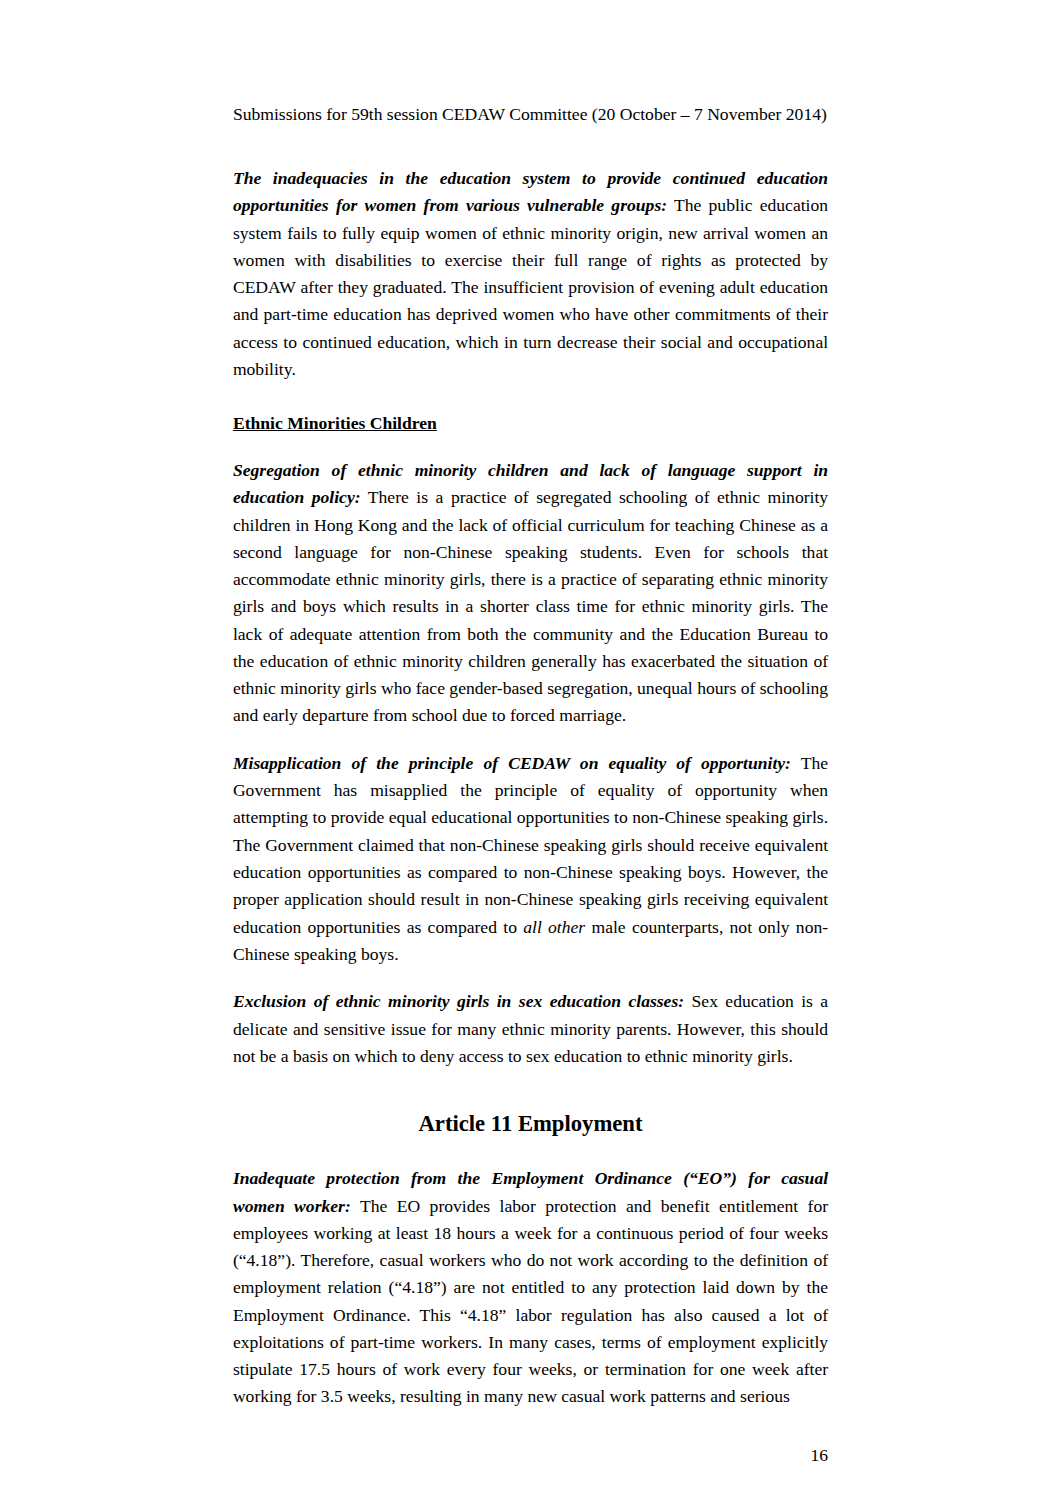Submissions for 59th session CEDAW Committee (20 October – 7 November 2014)
The inadequacies in the education system to provide continued education opportunities for women from various vulnerable groups: The public education system fails to fully equip women of ethnic minority origin, new arrival women an women with disabilities to exercise their full range of rights as protected by CEDAW after they graduated. The insufficient provision of evening adult education and part-time education has deprived women who have other commitments of their access to continued education, which in turn decrease their social and occupational mobility.
Ethnic Minorities Children
Segregation of ethnic minority children and lack of language support in education policy: There is a practice of segregated schooling of ethnic minority children in Hong Kong and the lack of official curriculum for teaching Chinese as a second language for non-Chinese speaking students. Even for schools that accommodate ethnic minority girls, there is a practice of separating ethnic minority girls and boys which results in a shorter class time for ethnic minority girls. The lack of adequate attention from both the community and the Education Bureau to the education of ethnic minority children generally has exacerbated the situation of ethnic minority girls who face gender-based segregation, unequal hours of schooling and early departure from school due to forced marriage.
Misapplication of the principle of CEDAW on equality of opportunity: The Government has misapplied the principle of equality of opportunity when attempting to provide equal educational opportunities to non-Chinese speaking girls. The Government claimed that non-Chinese speaking girls should receive equivalent education opportunities as compared to non-Chinese speaking boys. However, the proper application should result in non-Chinese speaking girls receiving equivalent education opportunities as compared to all other male counterparts, not only non-Chinese speaking boys.
Exclusion of ethnic minority girls in sex education classes: Sex education is a delicate and sensitive issue for many ethnic minority parents. However, this should not be a basis on which to deny access to sex education to ethnic minority girls.
Article 11 Employment
Inadequate protection from the Employment Ordinance (“EO”) for casual women worker: The EO provides labor protection and benefit entitlement for employees working at least 18 hours a week for a continuous period of four weeks (“4.18”). Therefore, casual workers who do not work according to the definition of employment relation (“4.18”) are not entitled to any protection laid down by the Employment Ordinance. This “4.18” labor regulation has also caused a lot of exploitations of part-time workers. In many cases, terms of employment explicitly stipulate 17.5 hours of work every four weeks, or termination for one week after working for 3.5 weeks, resulting in many new casual work patterns and serious
16